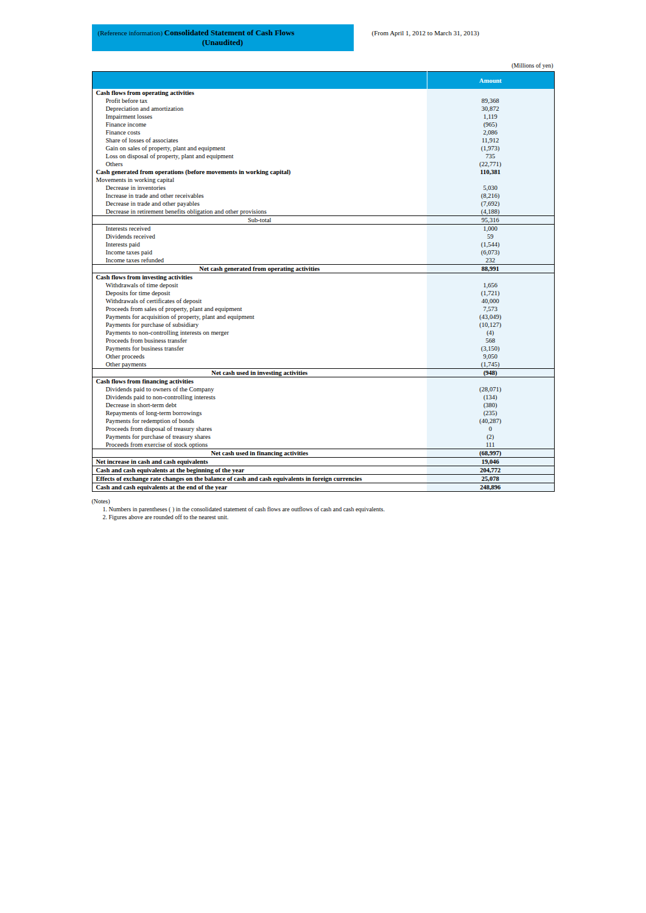(Reference information) Consolidated Statement of Cash Flows (Unaudited)
(From April 1, 2012 to March 31, 2013)
(Millions of yen)
| | Amount |
| --- | --- |
| Cash flows from operating activities | |
| Profit before tax | 89,368 |
| Depreciation and amortization | 30,872 |
| Impairment losses | 1,119 |
| Finance income | (965) |
| Finance costs | 2,086 |
| Share of losses of associates | 11,912 |
| Gain on sales of property, plant and equipment | (1,973) |
| Loss on disposal of property, plant and equipment | 735 |
| Others | (22,771) |
| Cash generated from operations (before movements in working capital) | 110,381 |
| Movements in working capital | |
| Decrease in inventories | 5,030 |
| Increase in trade and other receivables | (8,216) |
| Decrease in trade and other payables | (7,692) |
| Decrease in retirement benefits obligation and other provisions | (4,188) |
| Sub-total | 95,316 |
| Interests received | 1,000 |
| Dividends received | 59 |
| Interests paid | (1,544) |
| Income taxes paid | (6,073) |
| Income taxes refunded | 232 |
| Net cash generated from operating activities | 88,991 |
| Cash flows from investing activities | |
| Withdrawals of time deposit | 1,656 |
| Deposits for time deposit | (1,721) |
| Withdrawals of certificates of deposit | 40,000 |
| Proceeds from sales of property, plant and equipment | 7,573 |
| Payments for acquisition of property, plant and equipment | (43,049) |
| Payments for purchase of subsidiary | (10,127) |
| Payments to non-controlling interests on merger | (4) |
| Proceeds from business transfer | 568 |
| Payments for business transfer | (3,150) |
| Other proceeds | 9,050 |
| Other payments | (1,745) |
| Net cash used in investing activities | (948) |
| Cash flows from financing activities | |
| Dividends paid to owners of the Company | (28,071) |
| Dividends paid to non-controlling interests | (134) |
| Decrease in short-term debt | (380) |
| Repayments of long-term borrowings | (235) |
| Payments for redemption of bonds | (40,287) |
| Proceeds from disposal of treasury shares | 0 |
| Payments for purchase of treasury shares | (2) |
| Proceeds from exercise of stock options | 111 |
| Net cash used in financing activities | (68,997) |
| Net increase in cash and cash equivalents | 19,046 |
| Cash and cash equivalents at the beginning of the year | 204,772 |
| Effects of exchange rate changes on the balance of cash and cash equivalents in foreign currencies | 25,078 |
| Cash and cash equivalents at the end of the year | 248,896 |
(Notes)
1. Numbers in parentheses ( ) in the consolidated statement of cash flows are outflows of cash and cash equivalents.
2. Figures above are rounded off to the nearest unit.